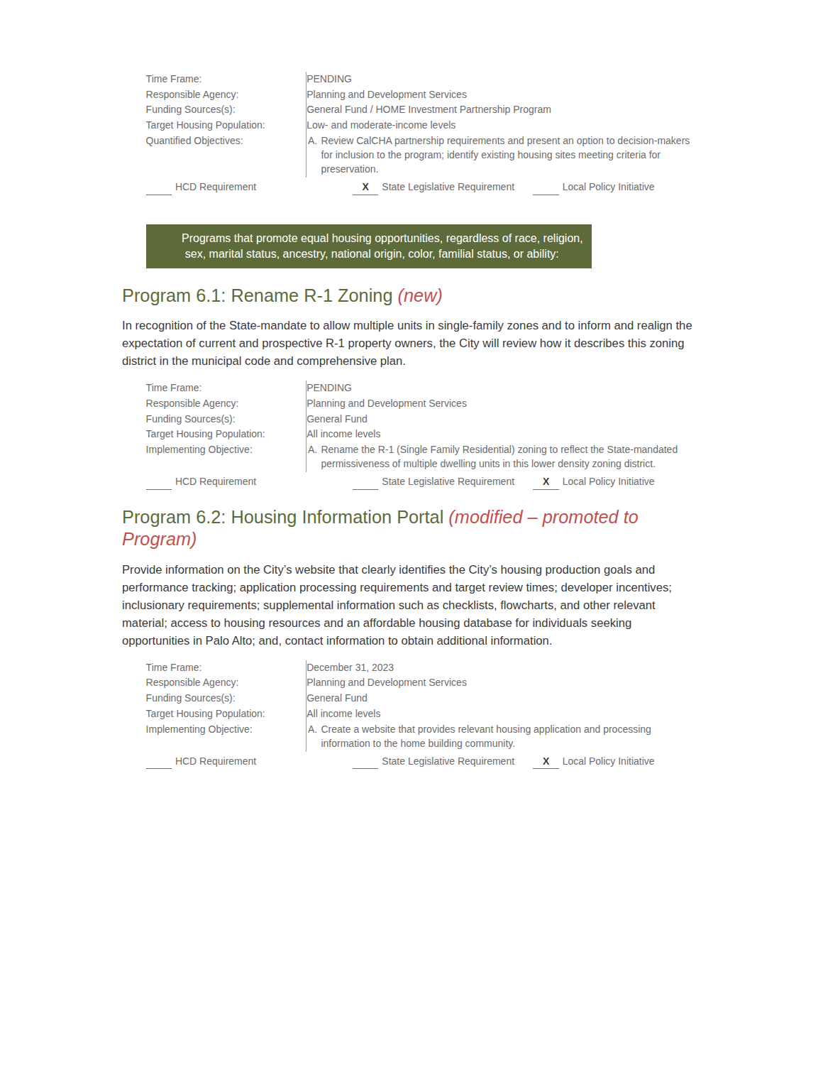| Time Frame: | PENDING |
| Responsible Agency: | Planning and Development Services |
| Funding Sources(s): | General Fund / HOME Investment Partnership Program |
| Target Housing Population: | Low- and moderate-income levels |
| Quantified Objectives: | Review CalCHA partnership requirements and present an option to decision-makers for inclusion to the program; identify existing housing sites meeting criteria for preservation. |
HCD Requirement XState Legislative Requirement Local Policy Initiative
Programs that promote equal housing opportunities, regardless of race, religion, sex, marital status, ancestry, national origin, color, familial status, or ability:
Program 6.1: Rename R-1 Zoning (new)
In recognition of the State-mandate to allow multiple units in single-family zones and to inform and realign the expectation of current and prospective R-1 property owners, the City will review how it describes this zoning district in the municipal code and comprehensive plan.
| Time Frame: | PENDING |
| Responsible Agency: | Planning and Development Services |
| Funding Sources(s): | General Fund |
| Target Housing Population: | All income levels |
| Implementing Objective: | Rename the R-1 (Single Family Residential) zoning to reflect the State-mandated permissiveness of multiple dwelling units in this lower density zoning district. |
HCD Requirement State Legislative Requirement XLocal Policy Initiative
Program 6.2: Housing Information Portal (modified – promoted to Program)
Provide information on the City’s website that clearly identifies the City’s housing production goals and performance tracking; application processing requirements and target review times; developer incentives; inclusionary requirements; supplemental information such as checklists, flowcharts, and other relevant material; access to housing resources and an affordable housing database for individuals seeking opportunities in Palo Alto; and, contact information to obtain additional information.
| Time Frame: | December 31, 2023 |
| Responsible Agency: | Planning and Development Services |
| Funding Sources(s): | General Fund |
| Target Housing Population: | All income levels |
| Implementing Objective: | Create a website that provides relevant housing application and processing information to the home building community. |
HCD Requirement State Legislative Requirement XLocal Policy Initiative